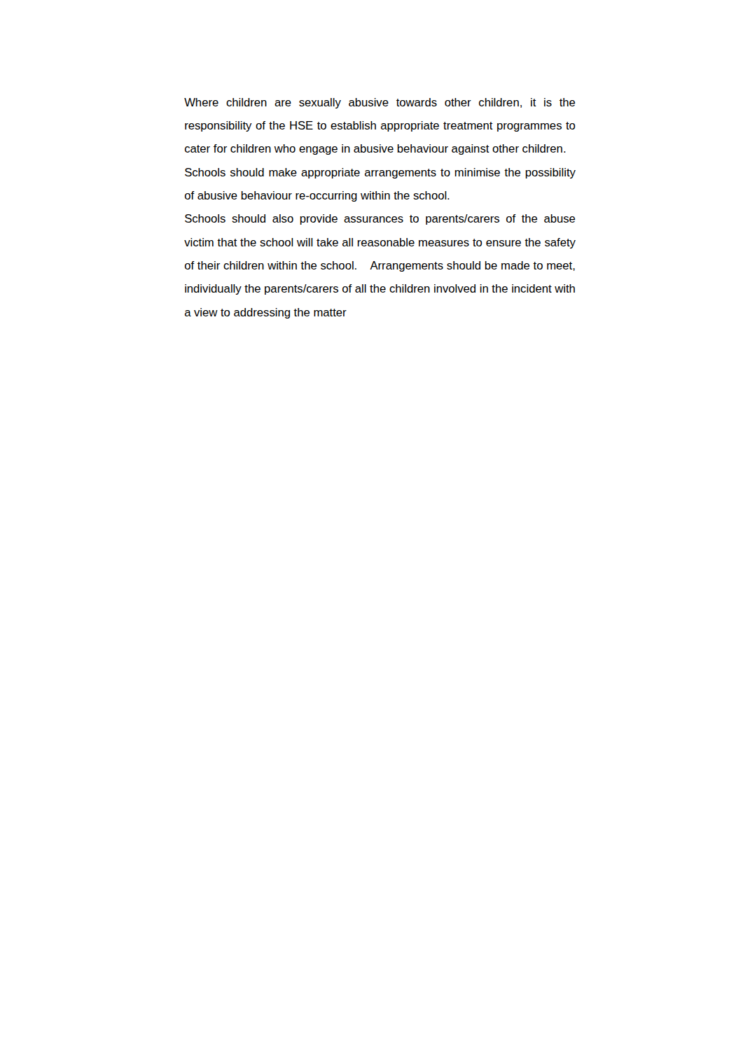Where children are sexually abusive towards other children, it is the responsibility of the HSE to establish appropriate treatment programmes to cater for children who engage in abusive behaviour against other children.
Schools should make appropriate arrangements to minimise the possibility of abusive behaviour re-occurring within the school.
Schools should also provide assurances to parents/carers of the abuse victim that the school will take all reasonable measures to ensure the safety of their children within the school. Arrangements should be made to meet, individually the parents/carers of all the children involved in the incident with a view to addressing the matter